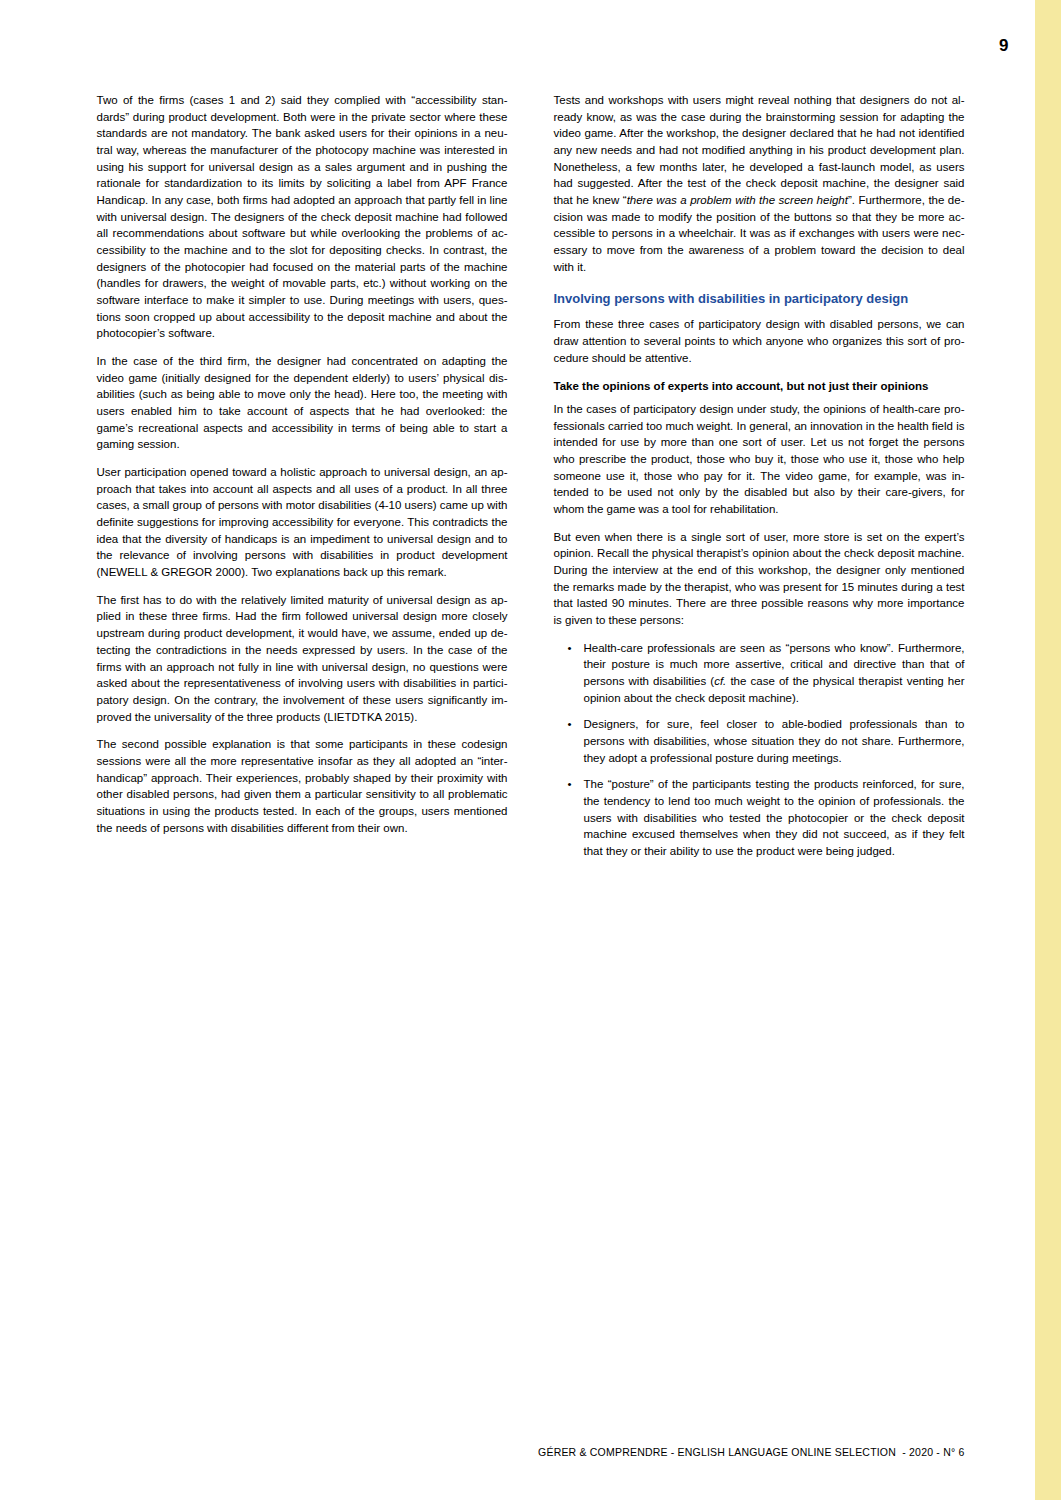9
Two of the firms (cases 1 and 2) said they complied with “accessibility standards” during product development. Both were in the private sector where these standards are not mandatory. The bank asked users for their opinions in a neutral way, whereas the manufacturer of the photocopy machine was interested in using his support for universal design as a sales argument and in pushing the rationale for standardization to its limits by soliciting a label from APF France Handicap. In any case, both firms had adopted an approach that partly fell in line with universal design. The designers of the check deposit machine had followed all recommendations about software but while overlooking the problems of accessibility to the machine and to the slot for depositing checks. In contrast, the designers of the photocopier had focused on the material parts of the machine (handles for drawers, the weight of movable parts, etc.) without working on the software interface to make it simpler to use. During meetings with users, questions soon cropped up about accessibility to the deposit machine and about the photocopier’s software.
In the case of the third firm, the designer had concentrated on adapting the video game (initially designed for the dependent elderly) to users’ physical disabilities (such as being able to move only the head). Here too, the meeting with users enabled him to take account of aspects that he had overlooked: the game’s recreational aspects and accessibility in terms of being able to start a gaming session.
User participation opened toward a holistic approach to universal design, an approach that takes into account all aspects and all uses of a product. In all three cases, a small group of persons with motor disabilities (4-10 users) came up with definite suggestions for improving accessibility for everyone. This contradicts the idea that the diversity of handicaps is an impediment to universal design and to the relevance of involving persons with disabilities in product development (NEWELL & GREGOR 2000). Two explanations back up this remark.
The first has to do with the relatively limited maturity of universal design as applied in these three firms. Had the firm followed universal design more closely upstream during product development, it would have, we assume, ended up detecting the contradictions in the needs expressed by users. In the case of the firms with an approach not fully in line with universal design, no questions were asked about the representativeness of involving users with disabilities in participatory design. On the contrary, the involvement of these users significantly improved the universality of the three products (LIETDTKA 2015).
The second possible explanation is that some participants in these codesign sessions were all the more representative insofar as they all adopted an “interhandicap” approach. Their experiences, probably shaped by their proximity with other disabled persons, had given them a particular sensitivity to all problematic situations in using the products tested. In each of the groups, users mentioned the needs of persons with disabilities different from their own.
Tests and workshops with users might reveal nothing that designers do not already know, as was the case during the brainstorming session for adapting the video game. After the workshop, the designer declared that he had not identified any new needs and had not modified anything in his product development plan. Nonetheless, a few months later, he developed a fast-launch model, as users had suggested. After the test of the check deposit machine, the designer said that he knew “there was a problem with the screen height”. Furthermore, the decision was made to modify the position of the buttons so that they be more accessible to persons in a wheelchair. It was as if exchanges with users were necessary to move from the awareness of a problem toward the decision to deal with it.
Involving persons with disabilities in participatory design
From these three cases of participatory design with disabled persons, we can draw attention to several points to which anyone who organizes this sort of procedure should be attentive.
Take the opinions of experts into account, but not just their opinions
In the cases of participatory design under study, the opinions of health-care professionals carried too much weight. In general, an innovation in the health field is intended for use by more than one sort of user. Let us not forget the persons who prescribe the product, those who buy it, those who use it, those who help someone use it, those who pay for it. The video game, for example, was intended to be used not only by the disabled but also by their care-givers, for whom the game was a tool for rehabilitation.
But even when there is a single sort of user, more store is set on the expert’s opinion. Recall the physical therapist’s opinion about the check deposit machine. During the interview at the end of this workshop, the designer only mentioned the remarks made by the therapist, who was present for 15 minutes during a test that lasted 90 minutes. There are three possible reasons why more importance is given to these persons:
Health-care professionals are seen as “persons who know”. Furthermore, their posture is much more assertive, critical and directive than that of persons with disabilities (cf. the case of the physical therapist venting her opinion about the check deposit machine).
Designers, for sure, feel closer to able-bodied professionals than to persons with disabilities, whose situation they do not share. Furthermore, they adopt a professional posture during meetings.
The “posture” of the participants testing the products reinforced, for sure, the tendency to lend too much weight to the opinion of professionals. the users with disabilities who tested the photocopier or the check deposit machine excused themselves when they did not succeed, as if they felt that they or their ability to use the product were being judged.
GÉRER & COMPRENDRE - ENGLISH LANGUAGE ONLINE SELECTION - 2020 - N° 6